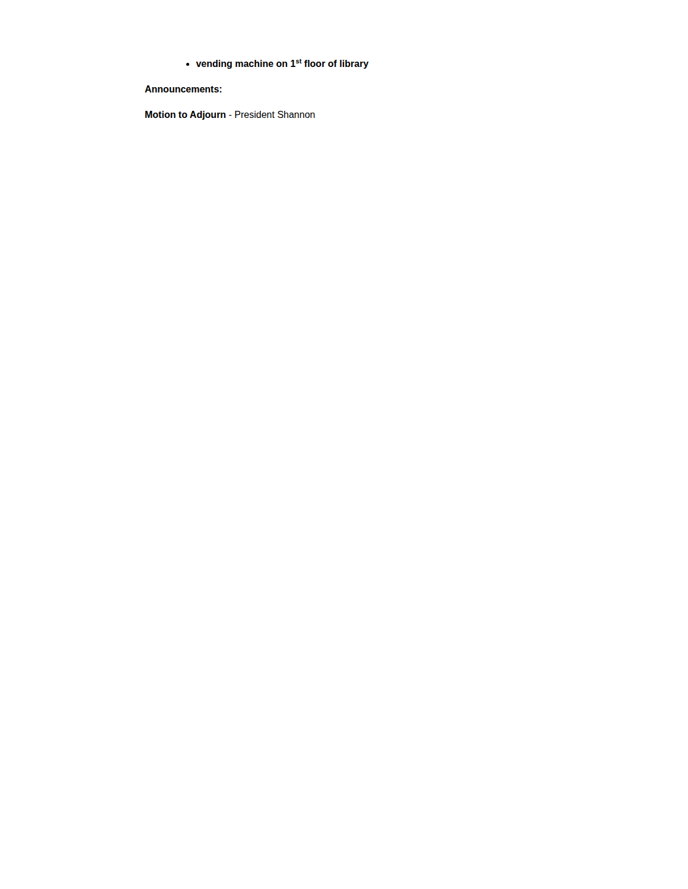vending machine on 1st floor of library
Announcements:
Motion to Adjourn - President Shannon